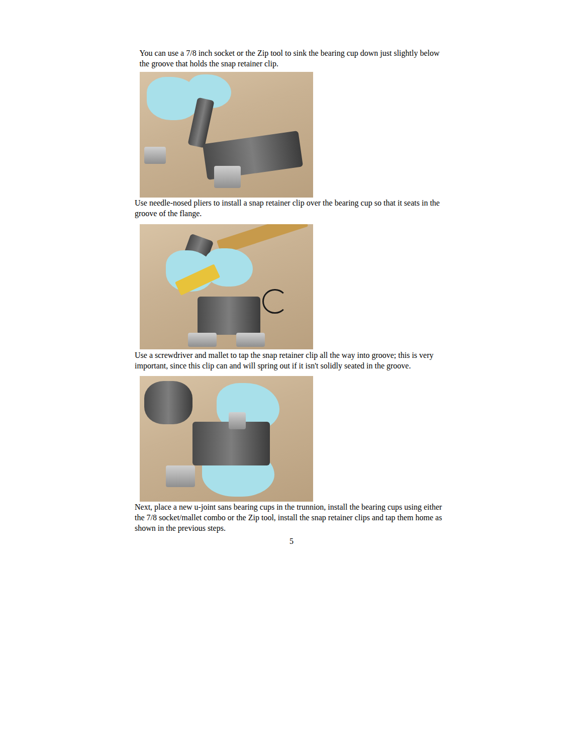You can use a 7/8 inch socket or the Zip tool to sink the bearing cup down just slightly below the groove that holds the snap retainer clip.
Use needle-nosed pliers to install a snap retainer clip over the bearing cup so that it seats in the groove of the flange.
Use a screwdriver and mallet to tap the snap retainer clip all the way into groove; this is very important, since this clip can and will spring out if it isn't solidly seated in the groove.
Next, place a new u-joint sans bearing cups in the trunnion, install the bearing cups using either the 7/8 socket/mallet combo or the Zip tool, install the snap retainer clips and tap them home as shown in the previous steps.
5